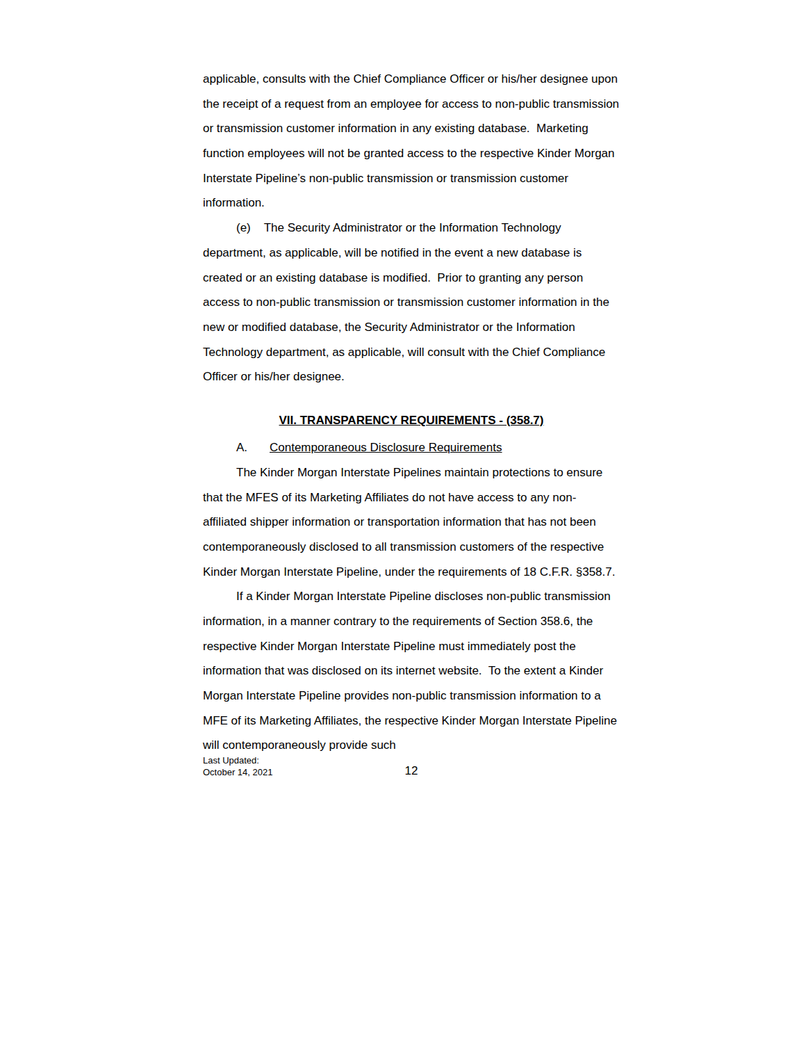applicable, consults with the Chief Compliance Officer or his/her designee upon the receipt of a request from an employee for access to non-public transmission or transmission customer information in any existing database. Marketing function employees will not be granted access to the respective Kinder Morgan Interstate Pipeline’s non-public transmission or transmission customer information.
(e) The Security Administrator or the Information Technology department, as applicable, will be notified in the event a new database is created or an existing database is modified. Prior to granting any person access to non-public transmission or transmission customer information in the new or modified database, the Security Administrator or the Information Technology department, as applicable, will consult with the Chief Compliance Officer or his/her designee.
VII. TRANSPARENCY REQUIREMENTS - (358.7)
A. Contemporaneous Disclosure Requirements
The Kinder Morgan Interstate Pipelines maintain protections to ensure that the MFES of its Marketing Affiliates do not have access to any non- affiliated shipper information or transportation information that has not been contemporaneously disclosed to all transmission customers of the respective Kinder Morgan Interstate Pipeline, under the requirements of 18 C.F.R. §358.7.
If a Kinder Morgan Interstate Pipeline discloses non-public transmission information, in a manner contrary to the requirements of Section 358.6, the respective Kinder Morgan Interstate Pipeline must immediately post the information that was disclosed on its internet website. To the extent a Kinder Morgan Interstate Pipeline provides non-public transmission information to a MFE of its Marketing Affiliates, the respective Kinder Morgan Interstate Pipeline will contemporaneously provide such
Last Updated:
October 14, 2021 12